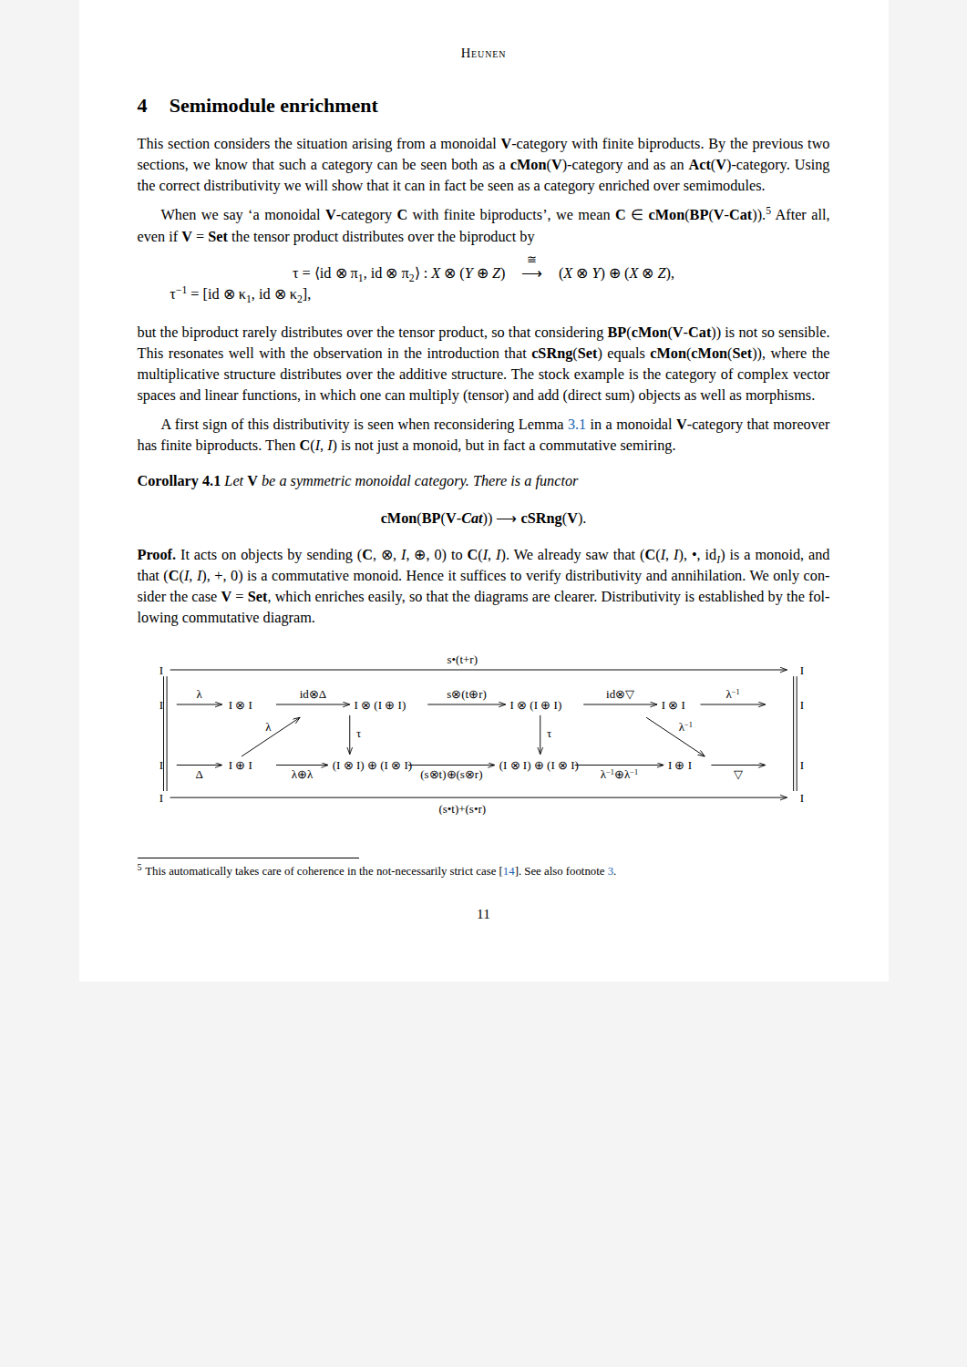Heunen
4 Semimodule enrichment
This section considers the situation arising from a monoidal V-category with finite biproducts. By the previous two sections, we know that such a category can be seen both as a cMon(V)-category and as an Act(V)-category. Using the correct distributivity we will show that it can in fact be seen as a category enriched over semimodules.
When we say ‘a monoidal V-category C with finite biproducts’, we mean C ∈ cMon(BP(V-Cat)).5 After all, even if V = Set the tensor product distributes over the biproduct by
τ = ⟨id ⊗ π1, id ⊗ π2⟩ : X ⊗ (Y ⊕ Z) ≅⟶ (X ⊗ Y) ⊕ (X ⊗ Z),
τ−1 = [id ⊗ κ1, id ⊗ κ2],
but the biproduct rarely distributes over the tensor product, so that considering BP(cMon(V-Cat)) is not so sensible. This resonates well with the observation in the introduction that cSRng(Set) equals cMon(cMon(Set)), where the multiplicative structure distributes over the additive structure. The stock example is the category of complex vector spaces and linear functions, in which one can multiply (tensor) and add (direct sum) objects as well as morphisms.
A first sign of this distributivity is seen when reconsidering Lemma 3.1 in a monoidal V-category that moreover has finite biproducts. Then C(I, I) is not just a monoid, but in fact a commutative semiring.
Corollary 4.1 Let V be a symmetric monoidal category. There is a functor
cMon(BP(V-Cat)) ⟶ cSRng(V).
Proof. It acts on objects by sending (C, ⊗, I, ⊕, 0) to C(I, I). We already saw that (C(I, I), •, idI) is a monoid, and that (C(I, I), +, 0) is a commutative monoid. Hence it suffices to verify distributivity and annihilation. We only consider the case V = Set, which enriches easily, so that the diagrams are clearer. Distributivity is established by the following commutative diagram.
I I I I I I I I I ⊗ I I ⊗ (I ⊕ I) I ⊗ (I ⊕ I) I ⊗ I I ⊕ I (I ⊗ I) ⊕ (I ⊗ I) (I ⊗ I) ⊕ (I ⊗ I) I ⊕ I s•(t+r) (s•t)+(s•r) λ id⊗Δ s⊗(t⊕r) id⊗▽ λ−1 Δ λ⊕λ (s⊗t)⊕(s⊗r) λ−1⊕λ−1 ▽ τ τ λ λ−1
5This automatically takes care of coherence in the not-necessarily strict case [14]. See also footnote 3.
11